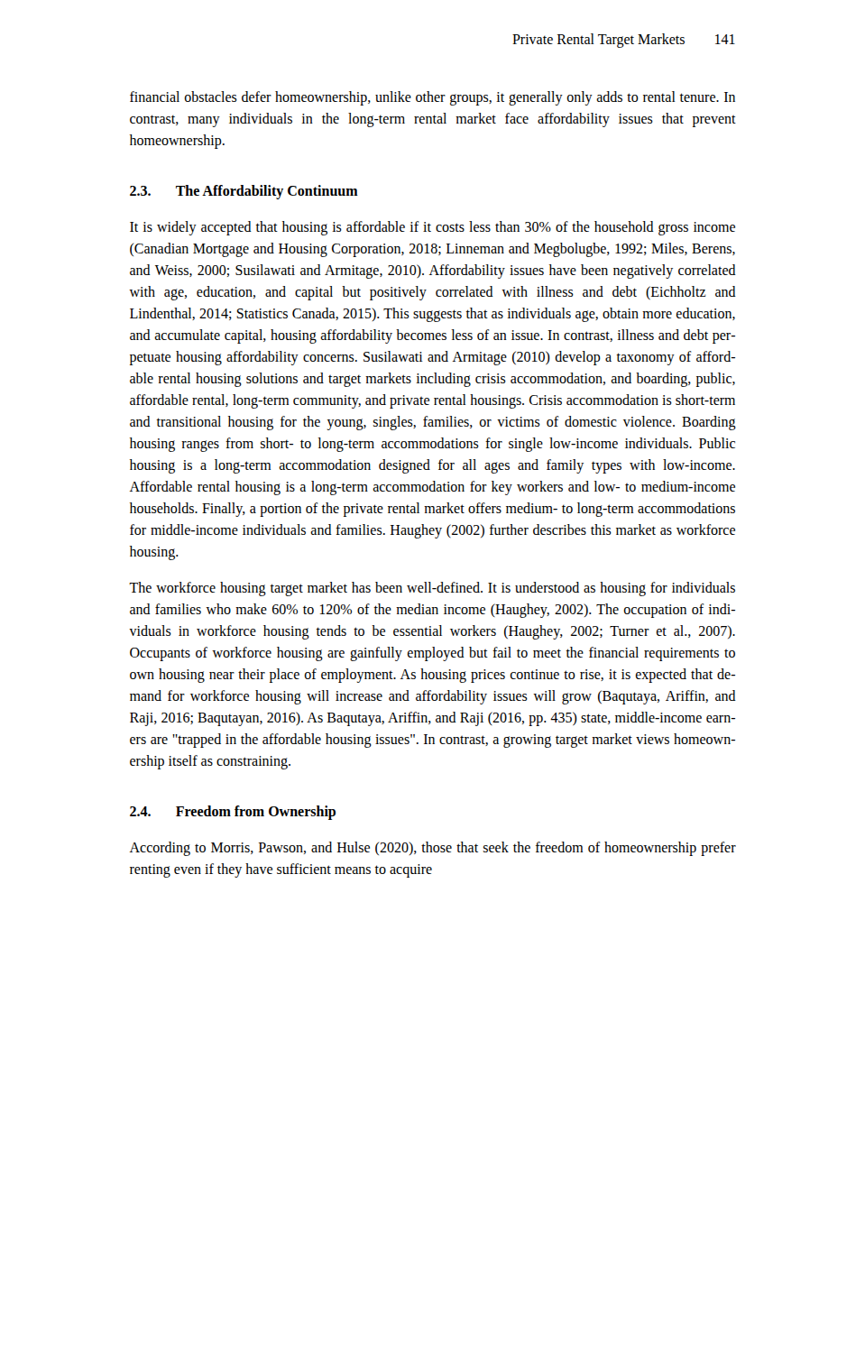Private Rental Target Markets 141
financial obstacles defer homeownership, unlike other groups, it generally only adds to rental tenure. In contrast, many individuals in the long-term rental market face affordability issues that prevent homeownership.
2.3. The Affordability Continuum
It is widely accepted that housing is affordable if it costs less than 30% of the household gross income (Canadian Mortgage and Housing Corporation, 2018; Linneman and Megbolugbe, 1992; Miles, Berens, and Weiss, 2000; Susilawati and Armitage, 2010). Affordability issues have been negatively correlated with age, education, and capital but positively correlated with illness and debt (Eichholtz and Lindenthal, 2014; Statistics Canada, 2015). This suggests that as individuals age, obtain more education, and accumulate capital, housing affordability becomes less of an issue. In contrast, illness and debt perpetuate housing affordability concerns. Susilawati and Armitage (2010) develop a taxonomy of affordable rental housing solutions and target markets including crisis accommodation, and boarding, public, affordable rental, long-term community, and private rental housings. Crisis accommodation is short-term and transitional housing for the young, singles, families, or victims of domestic violence. Boarding housing ranges from short- to long-term accommodations for single low-income individuals. Public housing is a long-term accommodation designed for all ages and family types with low-income. Affordable rental housing is a long-term accommodation for key workers and low- to medium-income households. Finally, a portion of the private rental market offers medium- to long-term accommodations for middle-income individuals and families. Haughey (2002) further describes this market as workforce housing.
The workforce housing target market has been well-defined. It is understood as housing for individuals and families who make 60% to 120% of the median income (Haughey, 2002). The occupation of individuals in workforce housing tends to be essential workers (Haughey, 2002; Turner et al., 2007). Occupants of workforce housing are gainfully employed but fail to meet the financial requirements to own housing near their place of employment. As housing prices continue to rise, it is expected that demand for workforce housing will increase and affordability issues will grow (Baqutaya, Ariffin, and Raji, 2016; Baqutayan, 2016). As Baqutaya, Ariffin, and Raji (2016, pp. 435) state, middle-income earners are "trapped in the affordable housing issues". In contrast, a growing target market views homeownership itself as constraining.
2.4. Freedom from Ownership
According to Morris, Pawson, and Hulse (2020), those that seek the freedom of homeownership prefer renting even if they have sufficient means to acquire